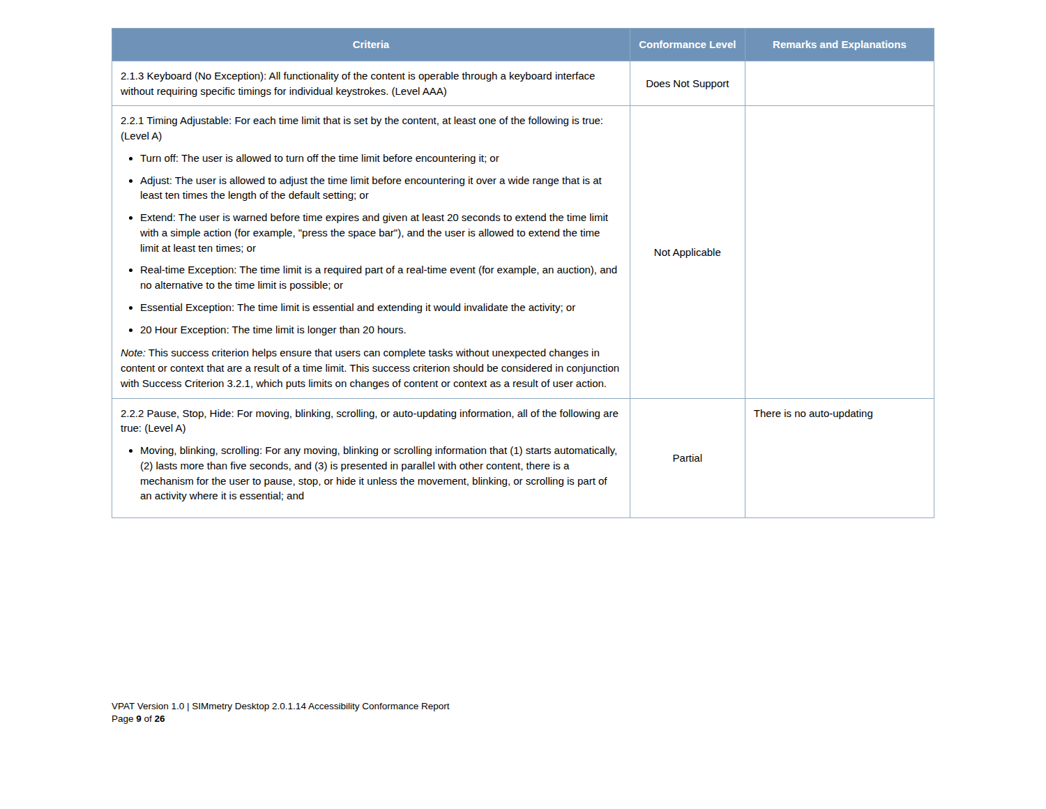| Criteria | Conformance Level | Remarks and Explanations |
| --- | --- | --- |
| 2.1.3 Keyboard (No Exception): All functionality of the content is operable through a keyboard interface without requiring specific timings for individual keystrokes. (Level AAA) | Does Not Support | |
| 2.2.1 Timing Adjustable: For each time limit that is set by the content, at least one of the following is true: (Level A) Turn off: The user is allowed to turn off the time limit before encountering it; or Adjust: The user is allowed to adjust the time limit before encountering it over a wide range that is at least ten times the length of the default setting; or Extend: The user is warned before time expires and given at least 20 seconds to extend the time limit with a simple action (for example, "press the space bar"), and the user is allowed to extend the time limit at least ten times; or Real-time Exception: The time limit is a required part of a real-time event (for example, an auction), and no alternative to the time limit is possible; or Essential Exception: The time limit is essential and extending it would invalidate the activity; or 20 Hour Exception: The time limit is longer than 20 hours. Note: This success criterion helps ensure that users can complete tasks without unexpected changes in content or context that are a result of a time limit. This success criterion should be considered in conjunction with Success Criterion 3.2.1, which puts limits on changes of content or context as a result of user action. | Not Applicable | |
| 2.2.2 Pause, Stop, Hide: For moving, blinking, scrolling, or auto-updating information, all of the following are true: (Level A) Moving, blinking, scrolling: For any moving, blinking or scrolling information that (1) starts automatically, (2) lasts more than five seconds, and (3) is presented in parallel with other content, there is a mechanism for the user to pause, stop, or hide it unless the movement, blinking, or scrolling is part of an activity where it is essential; and | Partial | There is no auto-updating |
VPAT Version 1.0 | SIMmetry Desktop 2.0.1.14 Accessibility Conformance Report
Page 9 of 26